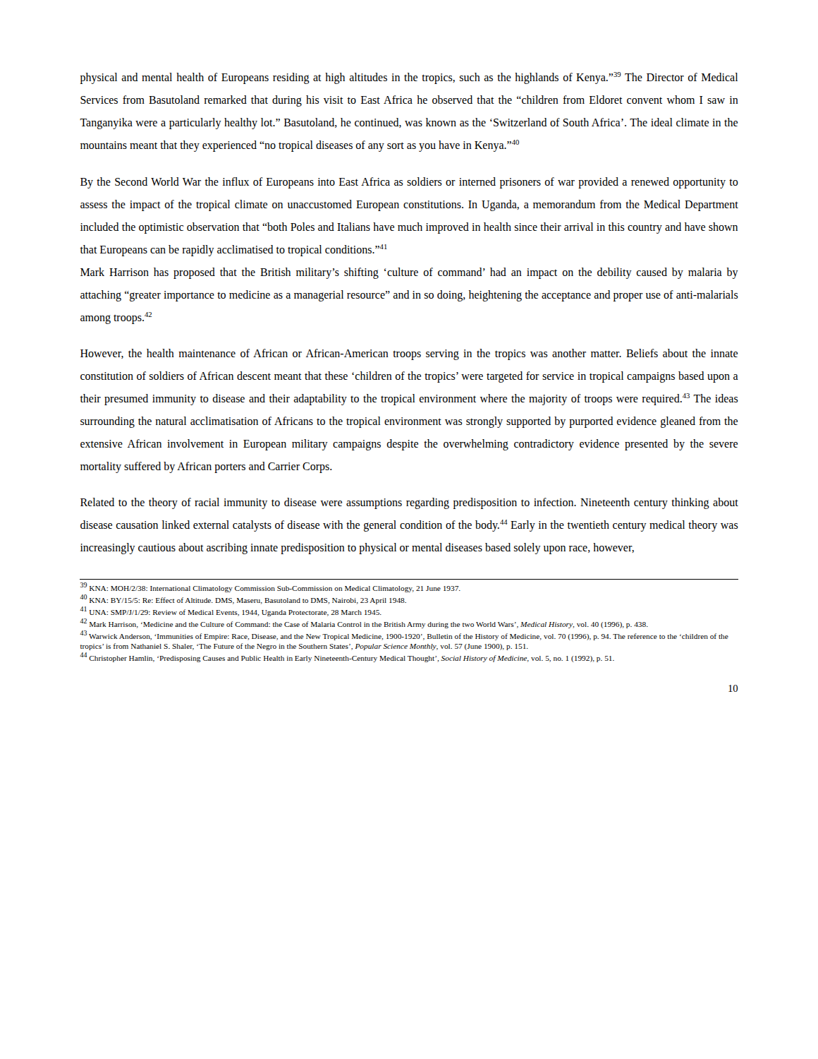physical and mental health of Europeans residing at high altitudes in the tropics, such as the highlands of Kenya.”39 The Director of Medical Services from Basutoland remarked that during his visit to East Africa he observed that the “children from Eldoret convent whom I saw in Tanganyika were a particularly healthy lot.” Basutoland, he continued, was known as the ‘Switzerland of South Africa’. The ideal climate in the mountains meant that they experienced “no tropical diseases of any sort as you have in Kenya.”40
By the Second World War the influx of Europeans into East Africa as soldiers or interned prisoners of war provided a renewed opportunity to assess the impact of the tropical climate on unaccustomed European constitutions. In Uganda, a memorandum from the Medical Department included the optimistic observation that “both Poles and Italians have much improved in health since their arrival in this country and have shown that Europeans can be rapidly acclimatised to tropical conditions.”41
Mark Harrison has proposed that the British military’s shifting ‘culture of command’ had an impact on the debility caused by malaria by attaching “greater importance to medicine as a managerial resource” and in so doing, heightening the acceptance and proper use of anti-malarials among troops.42
However, the health maintenance of African or African-American troops serving in the tropics was another matter. Beliefs about the innate constitution of soldiers of African descent meant that these ‘children of the tropics’ were targeted for service in tropical campaigns based upon a their presumed immunity to disease and their adaptability to the tropical environment where the majority of troops were required.43 The ideas surrounding the natural acclimatisation of Africans to the tropical environment was strongly supported by purported evidence gleaned from the extensive African involvement in European military campaigns despite the overwhelming contradictory evidence presented by the severe mortality suffered by African porters and Carrier Corps.
Related to the theory of racial immunity to disease were assumptions regarding predisposition to infection. Nineteenth century thinking about disease causation linked external catalysts of disease with the general condition of the body.44 Early in the twentieth century medical theory was increasingly cautious about ascribing innate predisposition to physical or mental diseases based solely upon race, however,
39 KNA: MOH/2/38: International Climatology Commission Sub-Commission on Medical Climatology, 21 June 1937.
40 KNA: BY/15/5: Re: Effect of Altitude. DMS, Maseru, Basutoland to DMS, Nairobi, 23 April 1948.
41 UNA: SMP/J/1/29: Review of Medical Events, 1944, Uganda Protectorate, 28 March 1945.
42 Mark Harrison, ‘Medicine and the Culture of Command: the Case of Malaria Control in the British Army during the two World Wars’, Medical History, vol. 40 (1996), p. 438.
43 Warwick Anderson, ‘Immunities of Empire: Race, Disease, and the New Tropical Medicine, 1900-1920’, Bulletin of the History of Medicine, vol. 70 (1996), p. 94. The reference to the ‘children of the tropics’ is from Nathaniel S. Shaler, ‘The Future of the Negro in the Southern States’, Popular Science Monthly, vol. 57 (June 1900), p. 151.
44 Christopher Hamlin, ‘Predisposing Causes and Public Health in Early Nineteenth-Century Medical Thought’, Social History of Medicine, vol. 5, no. 1 (1992), p. 51.
10